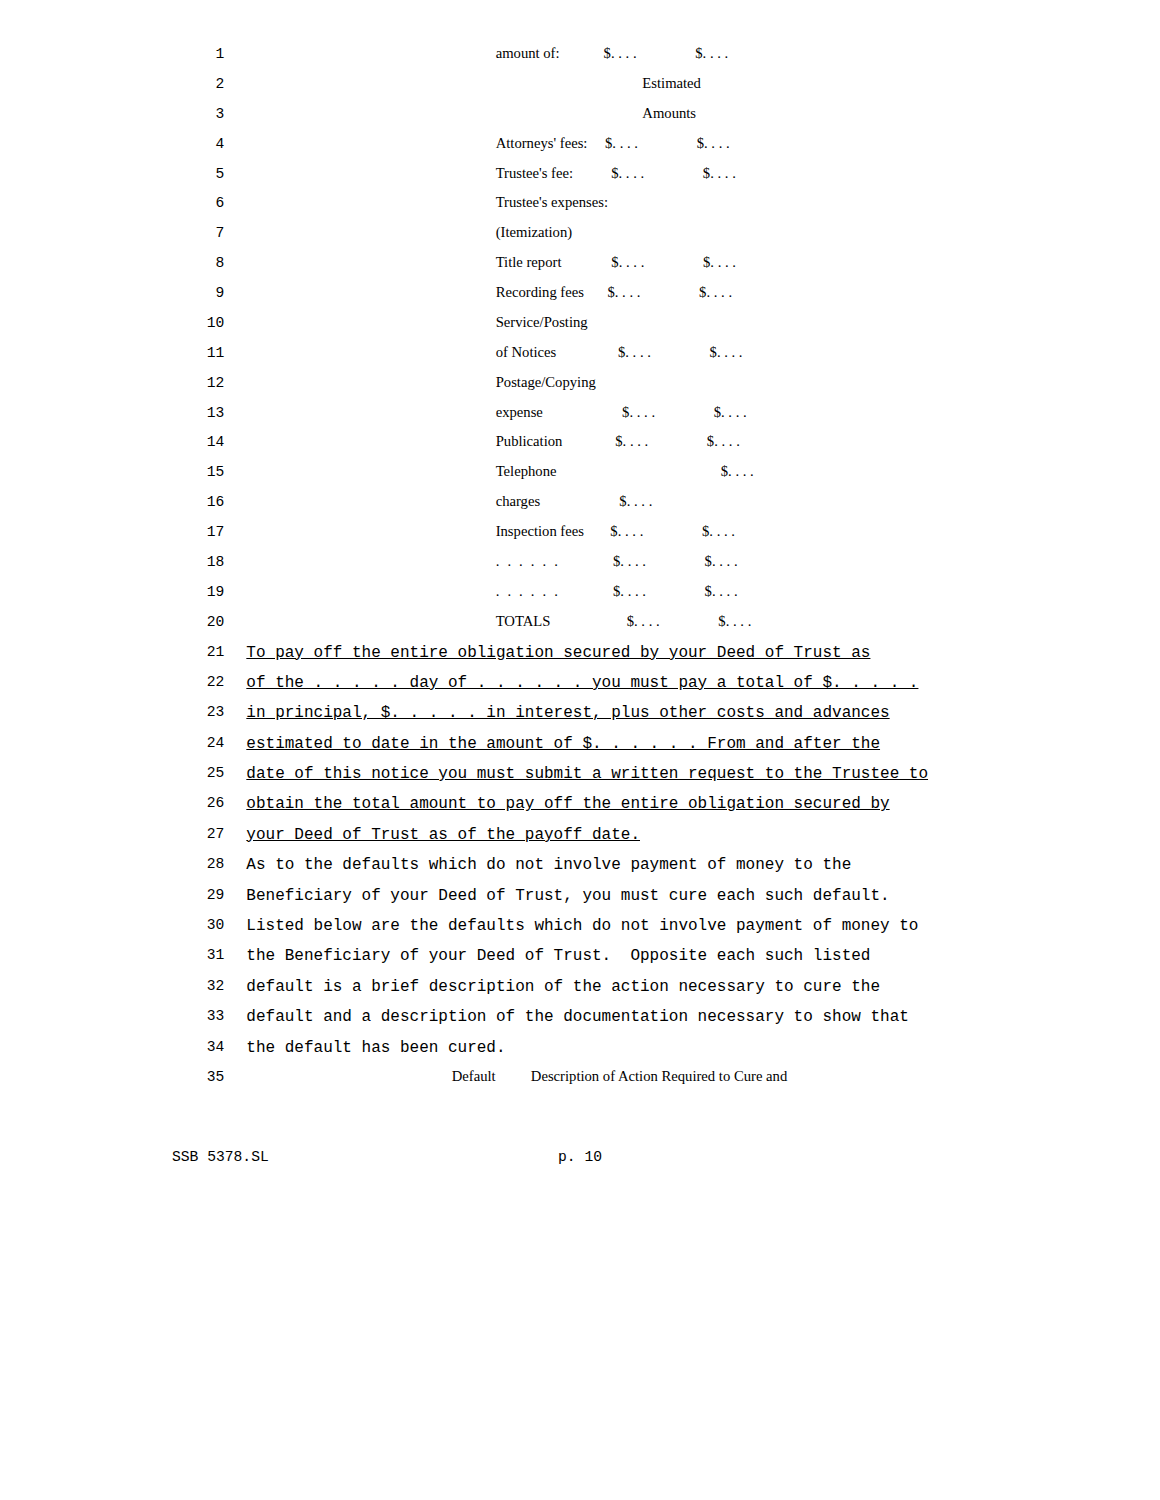| 1 | amount of: $. . . . $. . . . |
| 2 | Estimated |
| 3 | Amounts |
| 4 | Attorneys' fees: $. . . . $. . . . |
| 5 | Trustee's fee: $. . . . $. . . . |
| 6 | Trustee's expenses: |
| 7 | (Itemization) |
| 8 | Title report $. . . . $. . . . |
| 9 | Recording fees $. . . . $. . . . |
| 10 | Service/Posting |
| 11 | of Notices $. . . . $. . . . |
| 12 | Postage/Copying |
| 13 | expense $. . . . $. . . . |
| 14 | Publication $. . . . $. . . . |
| 15 | Telephone $. . . . |
| 16 | charges $. . . . |
| 17 | Inspection fees $. . . . $. . . . |
| 18 | . . . . . . $. . . . $. . . . |
| 19 | . . . . . . $. . . . $. . . . |
| 20 | TOTALS $. . . . $. . . . |
| 21 | To pay off the entire obligation secured by your Deed of Trust as |
| 22 | of the . . . . . day of . . . . . . you must pay a total of $. . . . . |
| 23 | in principal, $. . . . . in interest, plus other costs and advances |
| 24 | estimated to date in the amount of $. . . . . . From and after the |
| 25 | date of this notice you must submit a written request to the Trustee to |
| 26 | obtain the total amount to pay off the entire obligation secured by |
| 27 | your Deed of Trust as of the payoff date. |
| 28 | As to the defaults which do not involve payment of money to the |
| 29 | Beneficiary of your Deed of Trust, you must cure each such default. |
| 30 | Listed below are the defaults which do not involve payment of money to |
| 31 | the Beneficiary of your Deed of Trust. Opposite each such listed |
| 32 | default is a brief description of the action necessary to cure the |
| 33 | default and a description of the documentation necessary to show that |
| 34 | the default has been cured. |
| 35 | Default Description of Action Required to Cure and |
SSB 5378.SL
p. 10